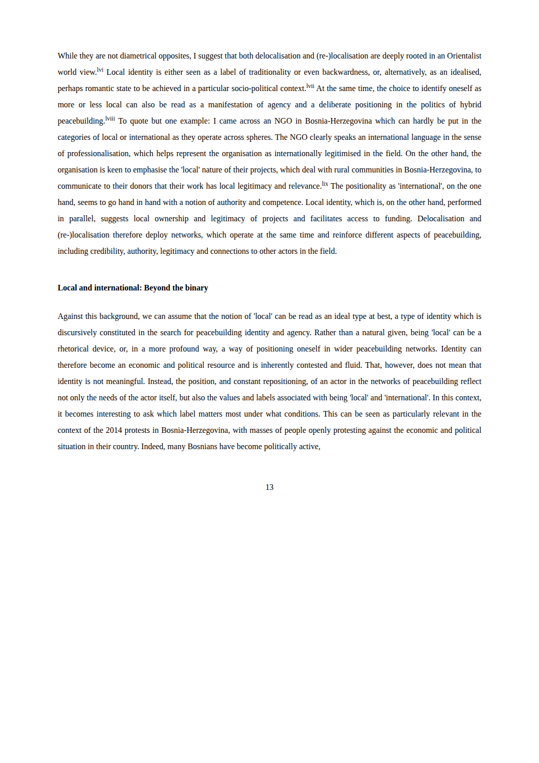While they are not diametrical opposites, I suggest that both delocalisation and (re-)localisation are deeply rooted in an Orientalist world view.lvi Local identity is either seen as a label of traditionality or even backwardness, or, alternatively, as an idealised, perhaps romantic state to be achieved in a particular socio-political context.lvii At the same time, the choice to identify oneself as more or less local can also be read as a manifestation of agency and a deliberate positioning in the politics of hybrid peacebuilding.lviii To quote but one example: I came across an NGO in Bosnia-Herzegovina which can hardly be put in the categories of local or international as they operate across spheres. The NGO clearly speaks an international language in the sense of professionalisation, which helps represent the organisation as internationally legitimised in the field. On the other hand, the organisation is keen to emphasise the 'local' nature of their projects, which deal with rural communities in Bosnia-Herzegovina, to communicate to their donors that their work has local legitimacy and relevance.lix The positionality as 'international', on the one hand, seems to go hand in hand with a notion of authority and competence. Local identity, which is, on the other hand, performed in parallel, suggests local ownership and legitimacy of projects and facilitates access to funding. Delocalisation and (re-)localisation therefore deploy networks, which operate at the same time and reinforce different aspects of peacebuilding, including credibility, authority, legitimacy and connections to other actors in the field.
Local and international: Beyond the binary
Against this background, we can assume that the notion of 'local' can be read as an ideal type at best, a type of identity which is discursively constituted in the search for peacebuilding identity and agency. Rather than a natural given, being 'local' can be a rhetorical device, or, in a more profound way, a way of positioning oneself in wider peacebuilding networks. Identity can therefore become an economic and political resource and is inherently contested and fluid. That, however, does not mean that identity is not meaningful. Instead, the position, and constant repositioning, of an actor in the networks of peacebuilding reflect not only the needs of the actor itself, but also the values and labels associated with being 'local' and 'international'. In this context, it becomes interesting to ask which label matters most under what conditions. This can be seen as particularly relevant in the context of the 2014 protests in Bosnia-Herzegovina, with masses of people openly protesting against the economic and political situation in their country. Indeed, many Bosnians have become politically active,
13